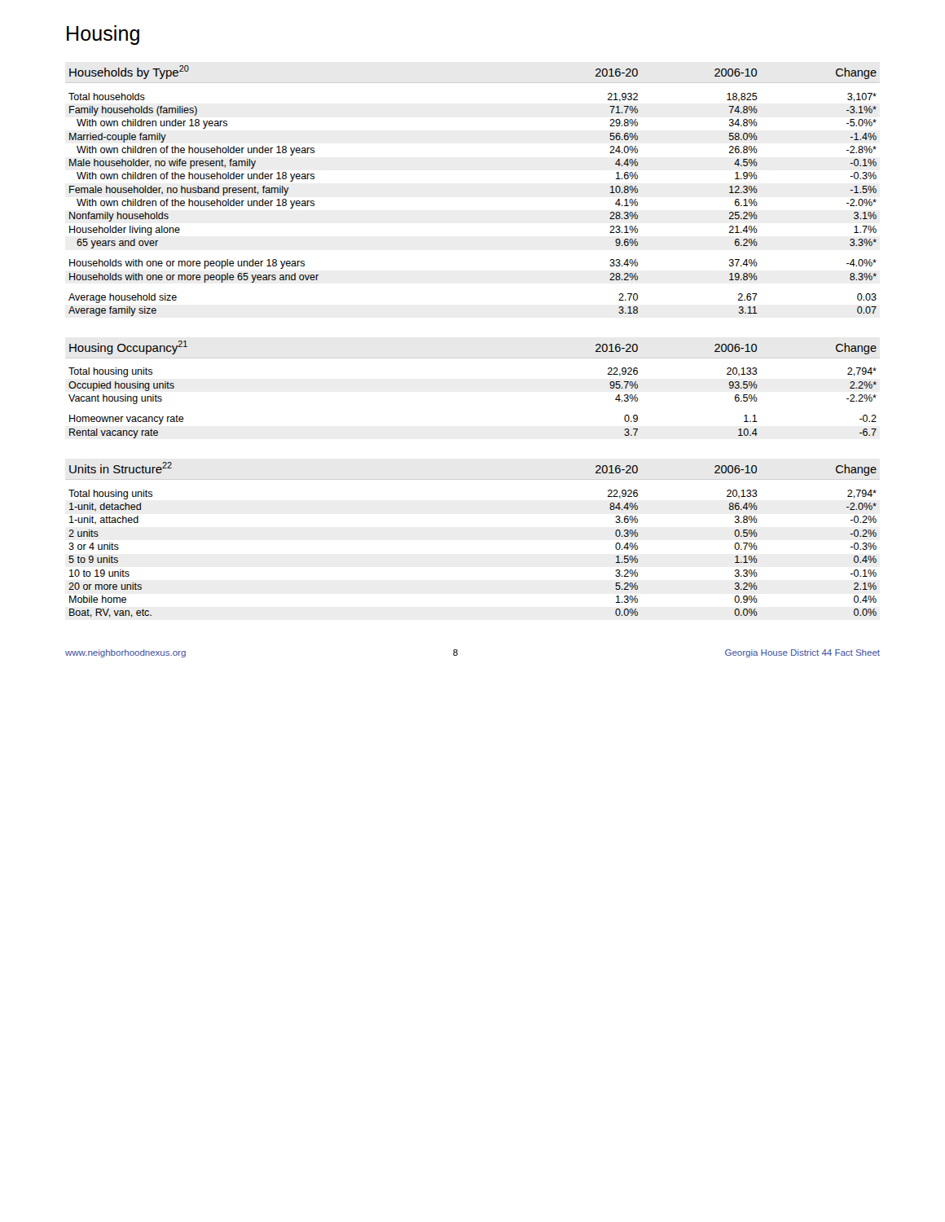Housing
| Households by Type 20 | 2016-20 | 2006-10 | Change |
| --- | --- | --- | --- |
| Total households | 21,932 | 18,825 | 3,107* |
| Family households (families) | 71.7% | 74.8% | -3.1%* |
| With own children under 18 years | 29.8% | 34.8% | -5.0%* |
| Married-couple family | 56.6% | 58.0% | -1.4% |
| With own children of the householder under 18 years | 24.0% | 26.8% | -2.8%* |
| Male householder, no wife present, family | 4.4% | 4.5% | -0.1% |
| With own children of the householder under 18 years | 1.6% | 1.9% | -0.3% |
| Female householder, no husband present, family | 10.8% | 12.3% | -1.5% |
| With own children of the householder under 18 years | 4.1% | 6.1% | -2.0%* |
| Nonfamily households | 28.3% | 25.2% | 3.1% |
| Householder living alone | 23.1% | 21.4% | 1.7% |
| 65 years and over | 9.6% | 6.2% | 3.3%* |
| Households with one or more people under 18 years | 33.4% | 37.4% | -4.0%* |
| Households with one or more people 65 years and over | 28.2% | 19.8% | 8.3%* |
| Average household size | 2.70 | 2.67 | 0.03 |
| Average family size | 3.18 | 3.11 | 0.07 |
| Housing Occupancy 21 | 2016-20 | 2006-10 | Change |
| --- | --- | --- | --- |
| Total housing units | 22,926 | 20,133 | 2,794* |
| Occupied housing units | 95.7% | 93.5% | 2.2%* |
| Vacant housing units | 4.3% | 6.5% | -2.2%* |
| Homeowner vacancy rate | 0.9 | 1.1 | -0.2 |
| Rental vacancy rate | 3.7 | 10.4 | -6.7 |
| Units in Structure 22 | 2016-20 | 2006-10 | Change |
| --- | --- | --- | --- |
| Total housing units | 22,926 | 20,133 | 2,794* |
| 1-unit, detached | 84.4% | 86.4% | -2.0%* |
| 1-unit, attached | 3.6% | 3.8% | -0.2% |
| 2 units | 0.3% | 0.5% | -0.2% |
| 3 or 4 units | 0.4% | 0.7% | -0.3% |
| 5 to 9 units | 1.5% | 1.1% | 0.4% |
| 10 to 19 units | 3.2% | 3.3% | -0.1% |
| 20 or more units | 5.2% | 3.2% | 2.1% |
| Mobile home | 1.3% | 0.9% | 0.4% |
| Boat, RV, van, etc. | 0.0% | 0.0% | 0.0% |
www.neighborhoodnexus.org 8 Georgia House District 44 Fact Sheet